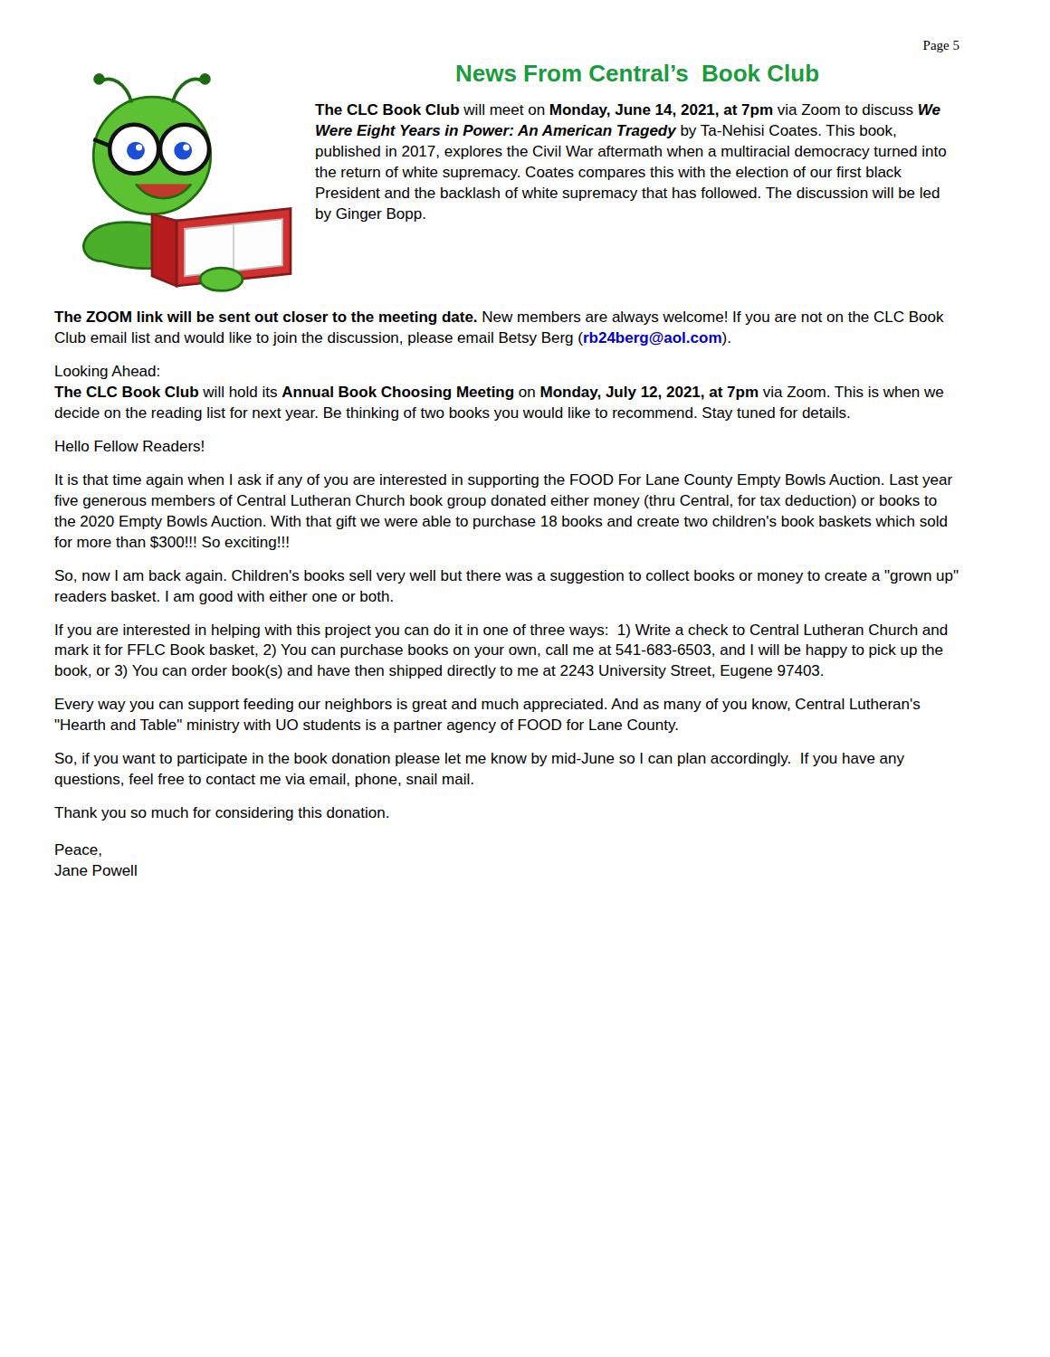Page 5
News From Central’s Book Club
The CLC Book Club will meet on Monday, June 14, 2021, at 7pm via Zoom to discuss We Were Eight Years in Power: An American Tragedy by Ta-Nehisi Coates. This book, published in 2017, explores the Civil War aftermath when a multiracial democracy turned into the return of white supremacy. Coates compares this with the election of our first black President and the backlash of white supremacy that has followed. The discussion will be led by Ginger Bopp.
The ZOOM link will be sent out closer to the meeting date. New members are always welcome! If you are not on the CLC Book Club email list and would like to join the discussion, please email Betsy Berg (rb24berg@aol.com).
Looking Ahead:
The CLC Book Club will hold its Annual Book Choosing Meeting on Monday, July 12, 2021, at 7pm via Zoom. This is when we decide on the reading list for next year. Be thinking of two books you would like to recommend. Stay tuned for details.
Hello Fellow Readers!
It is that time again when I ask if any of you are interested in supporting the FOOD For Lane County Empty Bowls Auction. Last year five generous members of Central Lutheran Church book group donated either money (thru Central, for tax deduction) or books to the 2020 Empty Bowls Auction. With that gift we were able to purchase 18 books and create two children's book baskets which sold for more than $300!!! So exciting!!!
So, now I am back again. Children's books sell very well but there was a suggestion to collect books or money to create a "grown up" readers basket. I am good with either one or both.
If you are interested in helping with this project you can do it in one of three ways: 1) Write a check to Central Lutheran Church and mark it for FFLC Book basket, 2) You can purchase books on your own, call me at 541-683-6503, and I will be happy to pick up the book, or 3) You can order book(s) and have then shipped directly to me at 2243 University Street, Eugene 97403.
Every way you can support feeding our neighbors is great and much appreciated. And as many of you know, Central Lutheran's "Hearth and Table" ministry with UO students is a partner agency of FOOD for Lane County.
So, if you want to participate in the book donation please let me know by mid-June so I can plan accordingly. If you have any questions, feel free to contact me via email, phone, snail mail.
Thank you so much for considering this donation.
Peace,
Jane Powell